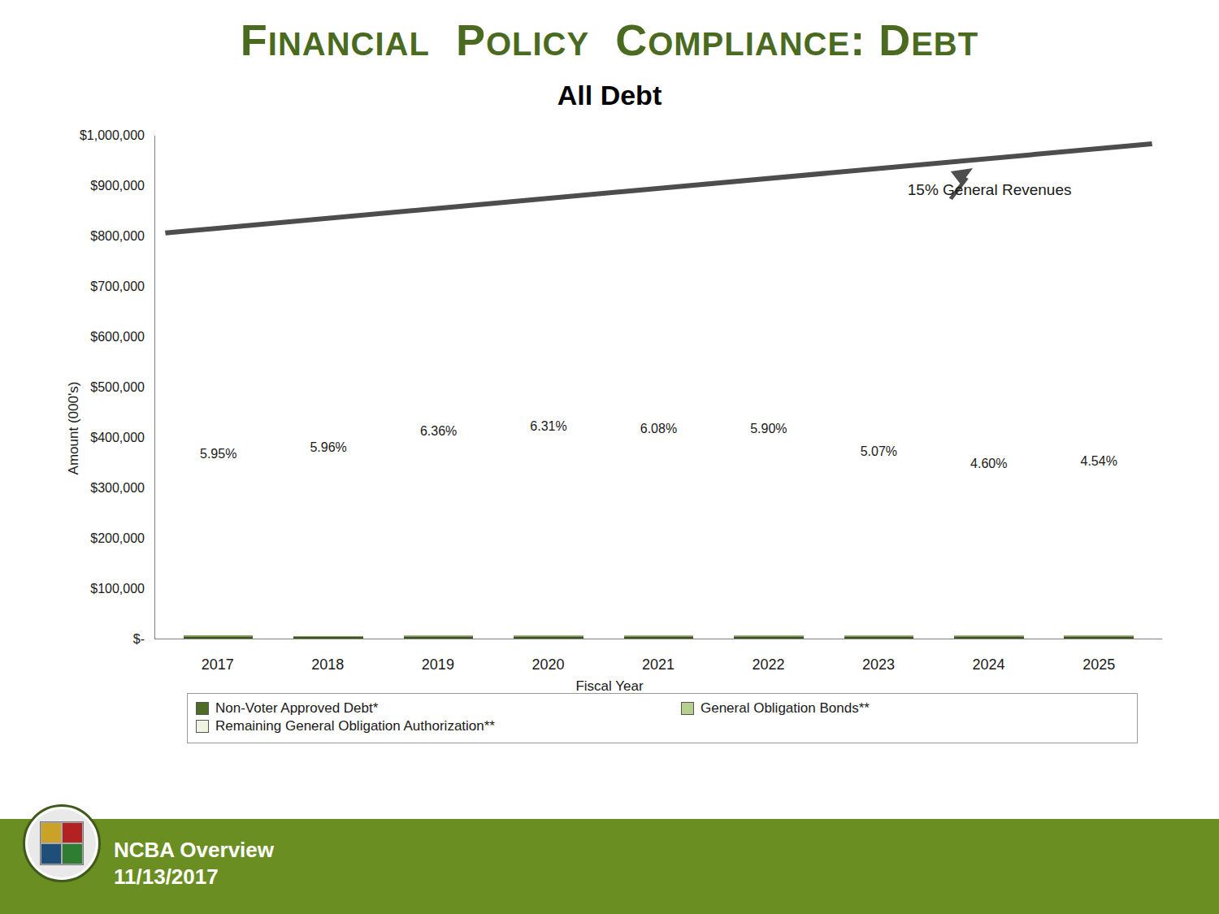FINANCIAL POLICY COMPLIANCE: DEBT
All Debt
Amount (000's)
$1,000,000 $900,000 $800,000 $700,000 $600,000 $500,000 $400,000 $300,000 $200,000 $100,000 $-
5.95%
5.96%
6.36%
6.31%
6.08%
5.90%
5.07%
4.60%
4.54%
15% General Revenues
201720182019202020212022202320242025
Fiscal Year
Non-Voter Approved Debt*
General Obligation Bonds**
Remaining General Obligation Authorization**
NCBA Overview
11/13/2017